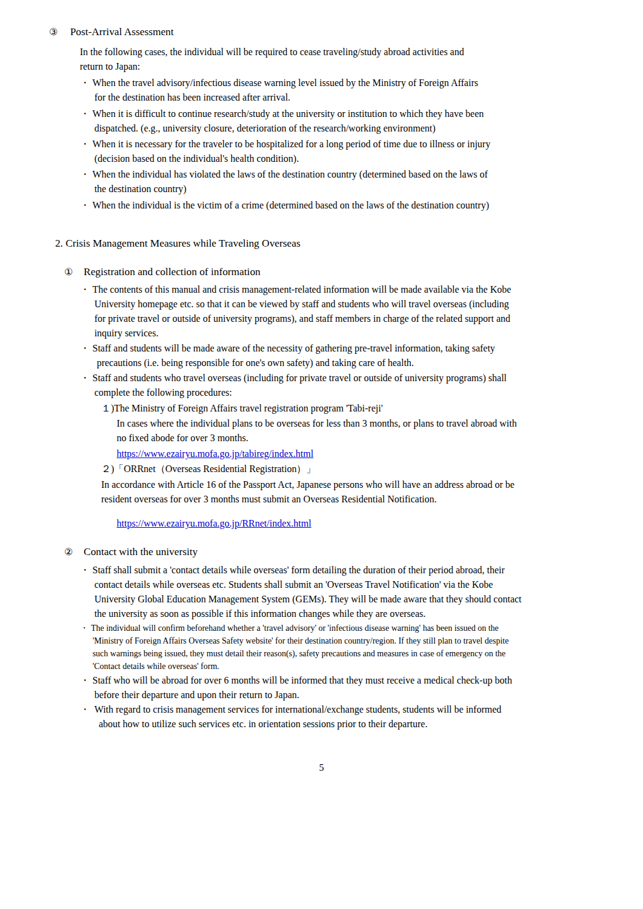③ Post-Arrival Assessment
In the following cases, the individual will be required to cease traveling/study abroad activities and
return to Japan:
When the travel advisory/infectious disease warning level issued by the Ministry of Foreign Affairs
for the destination has been increased after arrival.
When it is difficult to continue research/study at the university or institution to which they have been
dispatched. (e.g., university closure, deterioration of the research/working environment)
When it is necessary for the traveler to be hospitalized for a long period of time due to illness or injury
(decision based on the individual's health condition).
When the individual has violated the laws of the destination country (determined based on the laws of
the destination country)
When the individual is the victim of a crime (determined based on the laws of the destination country)
2. Crisis Management Measures while Traveling Overseas
① Registration and collection of information
The contents of this manual and crisis management-related information will be made available via the Kobe
University homepage etc. so that it can be viewed by staff and students who will travel overseas (including
for private travel or outside of university programs), and staff members in charge of the related support and
inquiry services.
Staff and students will be made aware of the necessity of gathering pre-travel information, taking safety
precautions (i.e. being responsible for one's own safety) and taking care of health.
Staff and students who travel overseas (including for private travel or outside of university programs) shall
complete the following procedures:
１)The Ministry of Foreign Affairs travel registration program 'Tabi-reji'
In cases where the individual plans to be overseas for less than 3 months, or plans to travel abroad with
no fixed abode for over 3 months.
https://www.ezairyu.mofa.go.jp/tabireg/index.html
２)「ORRnet（Overseas Residential Registration）」
In accordance with Article 16 of the Passport Act, Japanese persons who will have an address abroad or be
resident overseas for over 3 months must submit an Overseas Residential Notification.
https://www.ezairyu.mofa.go.jp/RRnet/index.html
② Contact with the university
Staff shall submit a 'contact details while overseas' form detailing the duration of their period abroad, their
contact details while overseas etc. Students shall submit an 'Overseas Travel Notification' via the Kobe
University Global Education Management System (GEMs). They will be made aware that they should contact
the university as soon as possible if this information changes while they are overseas.
The individual will confirm beforehand whether a 'travel advisory' or 'infectious disease warning' has been issued on the
'Ministry of Foreign Affairs Overseas Safety website' for their destination country/region. If they still plan to travel despite
such warnings being issued, they must detail their reason(s), safety precautions and measures in case of emergency on the
'Contact details while overseas' form.
Staff who will be abroad for over 6 months will be informed that they must receive a medical check-up both
before their departure and upon their return to Japan.
With regard to crisis management services for international/exchange students, students will be informed
about how to utilize such services etc. in orientation sessions prior to their departure.
5